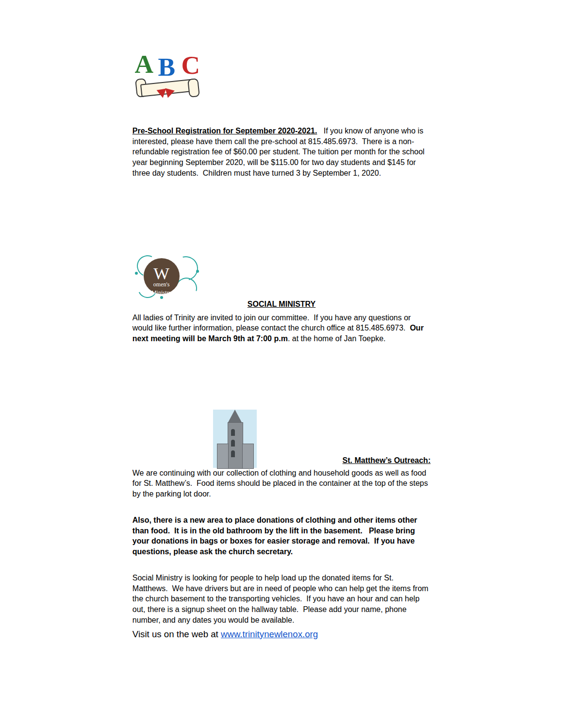A B C
Pre-School Registration for September 2020-2021. If you know of anyone who is interested, please have them call the pre-school at 815.485.6973. There is a non-refundable registration fee of $60.00 per student. The tuition per month for the school year beginning September 2020, will be $115.00 for two day students and $145 for three day students. Children must have turned 3 by September 1, 2020.
W omen's
Ministry
SOCIAL MINISTRY
All ladies of Trinity are invited to join our committee. If you have any questions or would like further information, please contact the church office at 815.485.6973. Our next meeting will be March 9th at 7:00 p.m. at the home of Jan Toepke.
St. Matthew’s Outreach:
We are continuing with our collection of clothing and household goods as well as food for St. Matthew’s. Food items should be placed in the container at the top of the steps by the parking lot door.
Also, there is a new area to place donations of clothing and other items other than food. It is in the old bathroom by the lift in the basement. Please bring your donations in bags or boxes for easier storage and removal. If you have questions, please ask the church secretary.
Social Ministry is looking for people to help load up the donated items for St. Matthews. We have drivers but are in need of people who can help get the items from the church basement to the transporting vehicles. If you have an hour and can help out, there is a signup sheet on the hallway table. Please add your name, phone number, and any dates you would be available.
Visit us on the web at www.trinitynewlenox.org